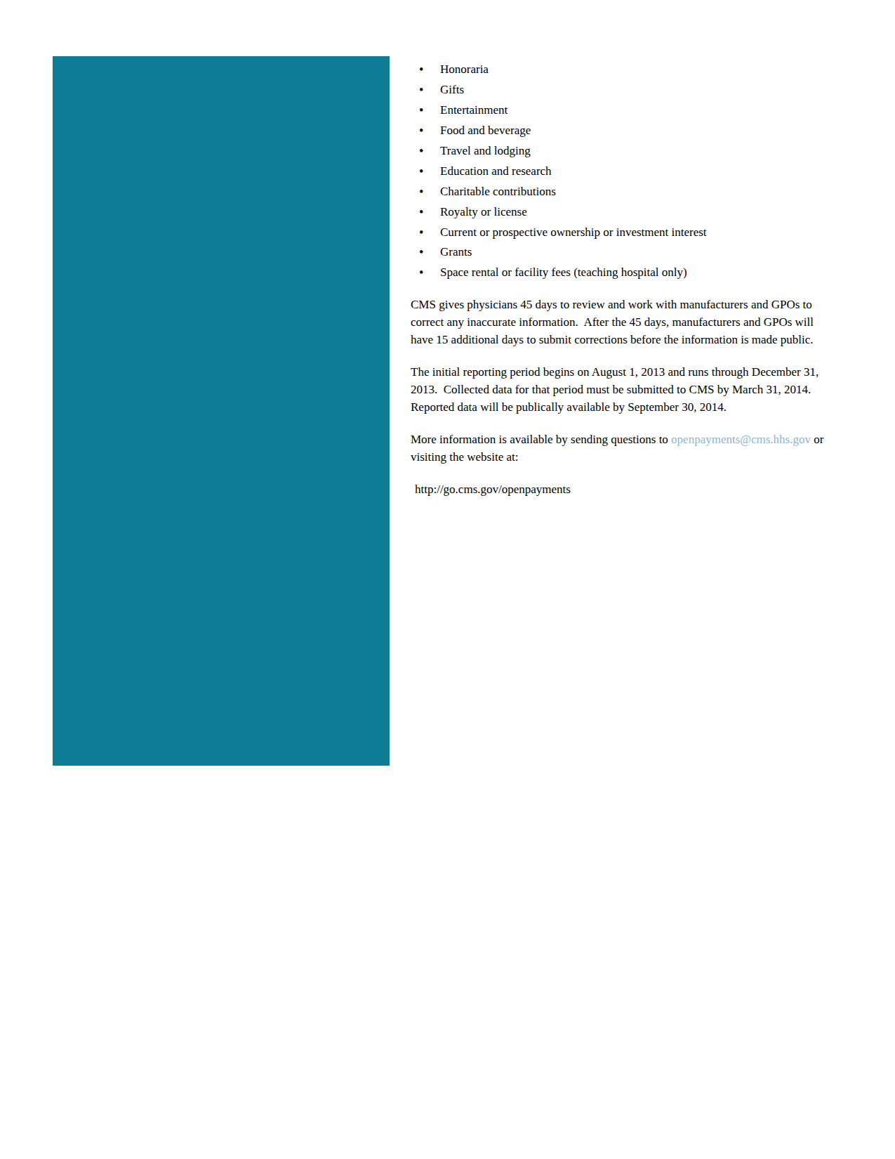Honoraria
Gifts
Entertainment
Food and beverage
Travel and lodging
Education and research
Charitable contributions
Royalty or license
Current or prospective ownership or investment interest
Grants
Space rental or facility fees (teaching hospital only)
CMS gives physicians 45 days to review and work with manufacturers and GPOs to correct any inaccurate information. After the 45 days, manufacturers and GPOs will have 15 additional days to submit corrections before the information is made public.
The initial reporting period begins on August 1, 2013 and runs through December 31, 2013. Collected data for that period must be submitted to CMS by March 31, 2014. Reported data will be publically available by September 30, 2014.
More information is available by sending questions to openpayments@cms.hhs.gov or visiting the website at:
http://go.cms.gov/openpayments